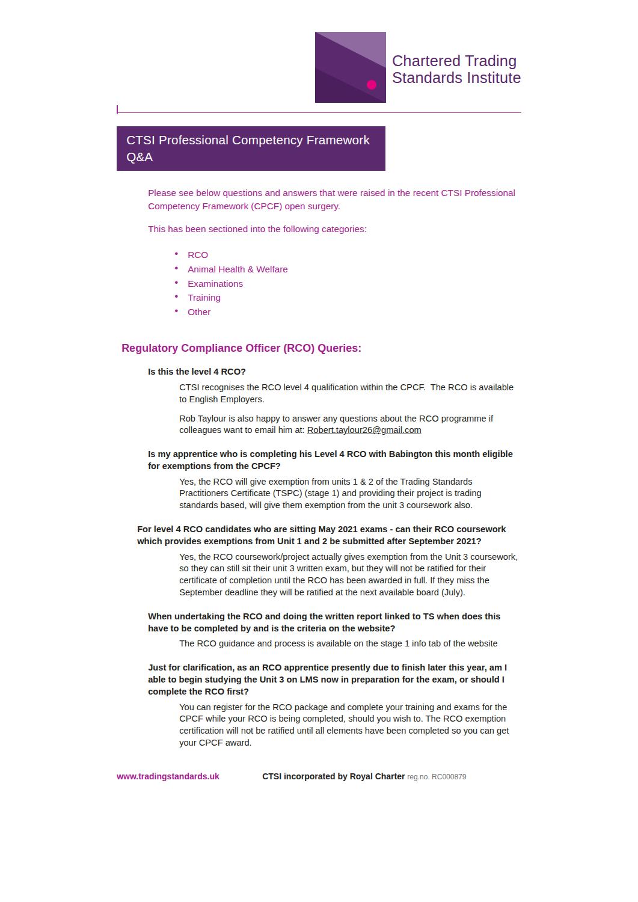Chartered Trading
Standards Institute
CTSI Professional Competency Framework Q&A
Please see below questions and answers that were raised in the recent CTSI Professional
Competency Framework (CPCF) open surgery.
This has been sectioned into the following categories:
RCO
Animal Health & Welfare
Examinations
Training
Other
Regulatory Compliance Officer (RCO) Queries:
Is this the level 4 RCO?
CTSI recognises the RCO level 4 qualification within the CPCF. The RCO is available to English Employers.
Rob Taylour is also happy to answer any questions about the RCO programme if colleagues want to email him at: Robert.taylour26@gmail.com
Is my apprentice who is completing his Level 4 RCO with Babington this month eligible for exemptions from the CPCF?
Yes, the RCO will give exemption from units 1 & 2 of the Trading Standards Practitioners Certificate (TSPC) (stage 1) and providing their project is trading standards based, will give them exemption from the unit 3 coursework also.
For level 4 RCO candidates who are sitting May 2021 exams - can their RCO coursework which provides exemptions from Unit 1 and 2 be submitted after September 2021?
Yes, the RCO coursework/project actually gives exemption from the Unit 3 coursework, so they can still sit their unit 3 written exam, but they will not be ratified for their certificate of completion until the RCO has been awarded in full. If they miss the September deadline they will be ratified at the next available board (July).
When undertaking the RCO and doing the written report linked to TS when does this have to be completed by and is the criteria on the website?
The RCO guidance and process is available on the stage 1 info tab of the website
Just for clarification, as an RCO apprentice presently due to finish later this year, am I able to begin studying the Unit 3 on LMS now in preparation for the exam, or should I complete the RCO first?
You can register for the RCO package and complete your training and exams for the CPCF while your RCO is being completed, should you wish to. The RCO exemption certification will not be ratified until all elements have been completed so you can get your CPCF award.
www.tradingstandards.uk
CTSI incorporated by Royal Charter reg.no. RC000879